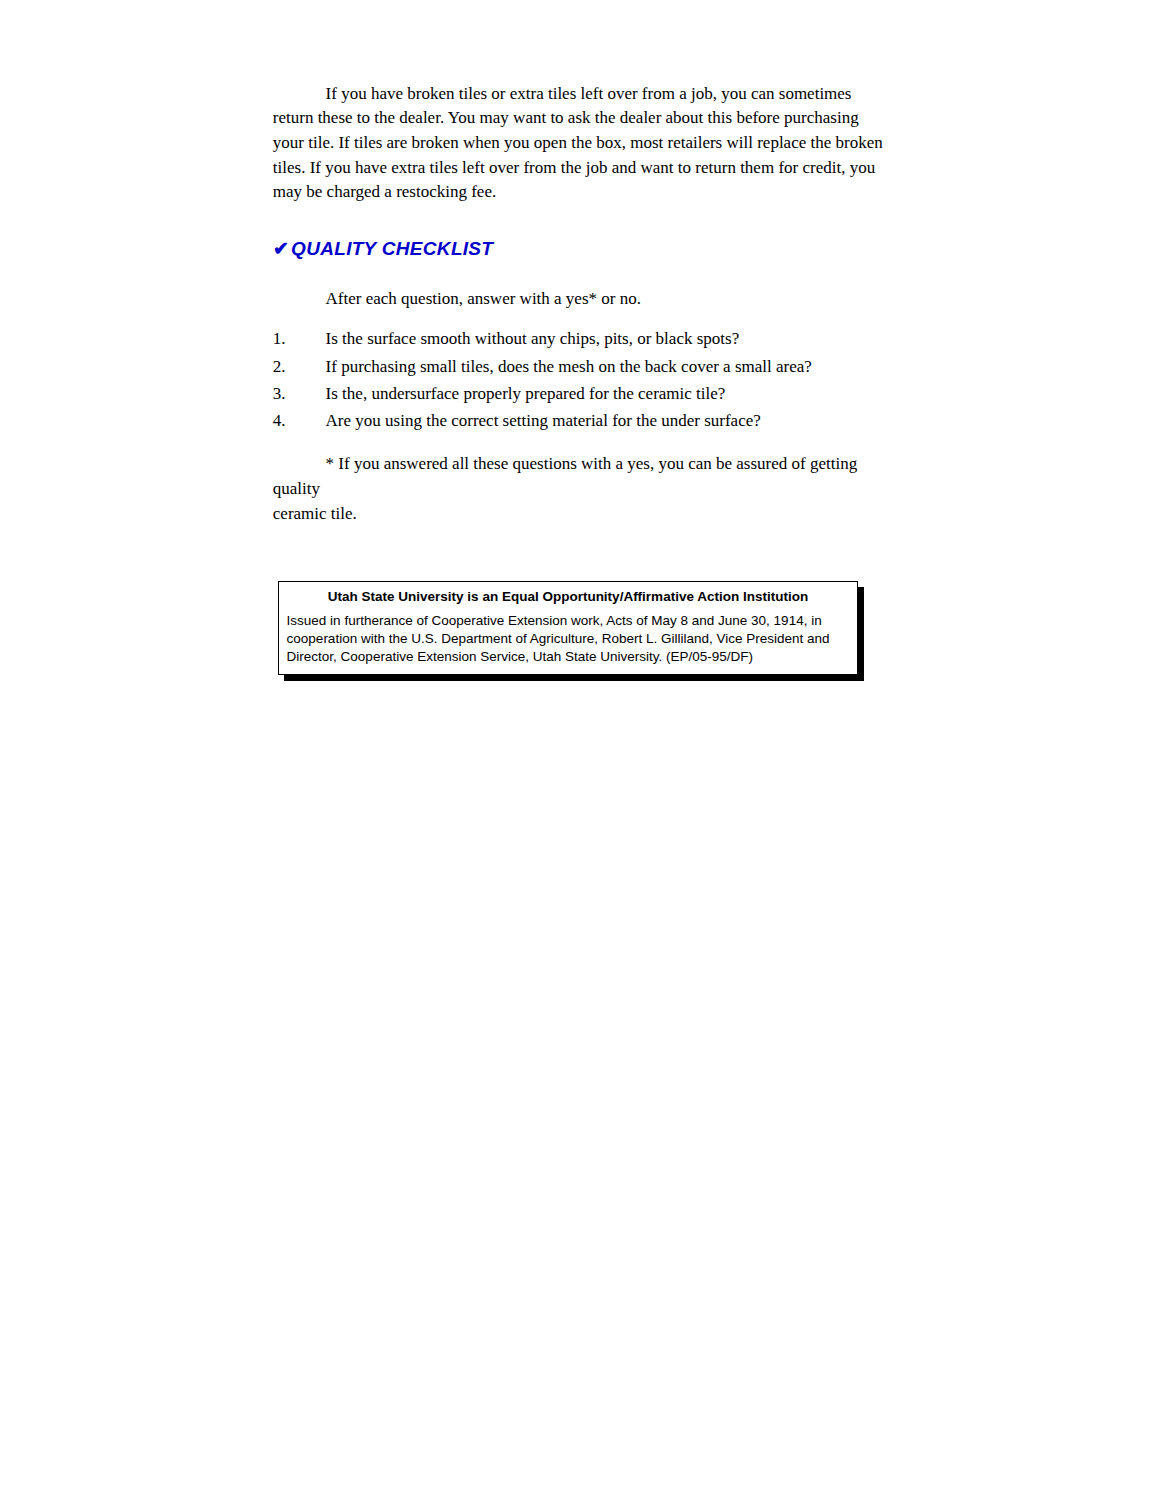If you have broken tiles or extra tiles left over from a job, you can sometimes return these to the dealer. You may want to ask the dealer about this before purchasing your tile. If tiles are broken when you open the box, most retailers will replace the broken tiles. If you have extra tiles left over from the job and want to return them for credit, you may be charged a restocking fee.
✔QUALITY CHECKLIST
After each question, answer with a yes* or no.
1.
Is the surface smooth without any chips, pits, or black spots?
2.
If purchasing small tiles, does the mesh on the back cover a small area?
3.
Is the, undersurface properly prepared for the ceramic tile?
4.
Are you using the correct setting material for the under surface?
* If you answered all these questions with a yes, you can be assured of getting quality
ceramic tile.
Utah State University is an Equal Opportunity/Affirmative Action Institution
Issued in furtherance of Cooperative Extension work, Acts of May 8 and June 30, 1914, in cooperation with the U.S. Department of Agriculture, Robert L. Gilliland, Vice President and Director, Cooperative Extension Service, Utah State University. (EP/05-95/DF)